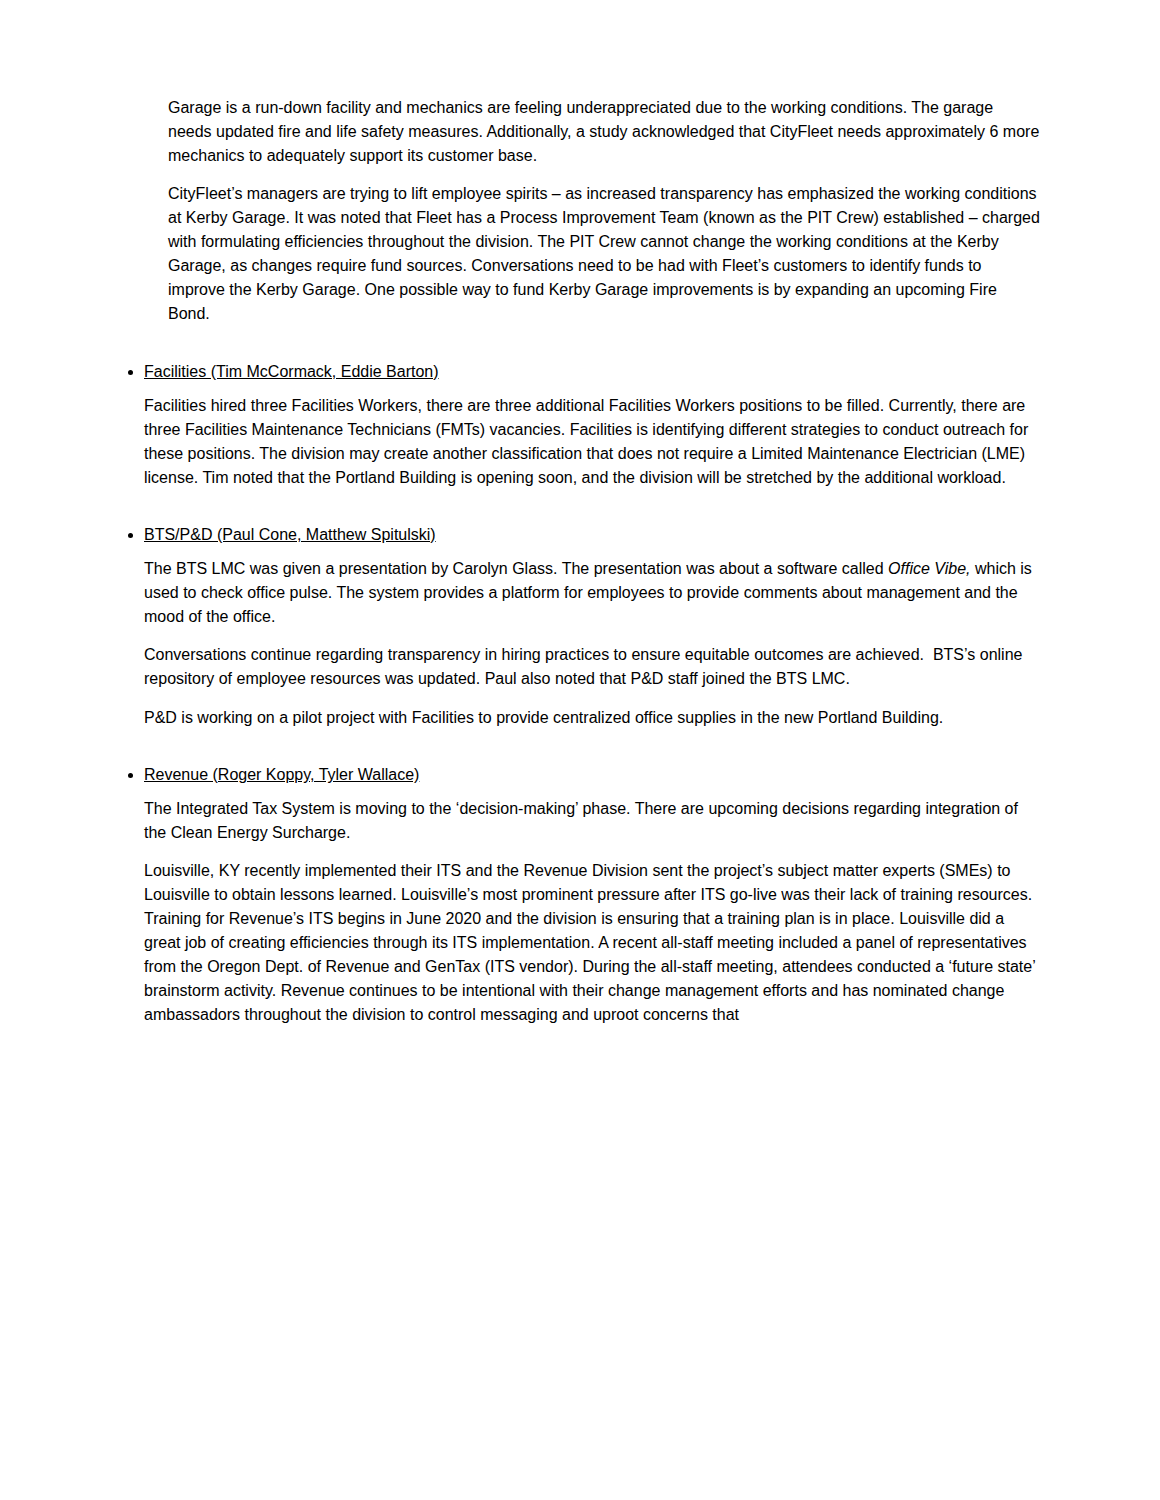Garage is a run-down facility and mechanics are feeling underappreciated due to the working conditions. The garage needs updated fire and life safety measures. Additionally, a study acknowledged that CityFleet needs approximately 6 more mechanics to adequately support its customer base.
CityFleet’s managers are trying to lift employee spirits – as increased transparency has emphasized the working conditions at Kerby Garage. It was noted that Fleet has a Process Improvement Team (known as the PIT Crew) established – charged with formulating efficiencies throughout the division. The PIT Crew cannot change the working conditions at the Kerby Garage, as changes require fund sources. Conversations need to be had with Fleet’s customers to identify funds to improve the Kerby Garage. One possible way to fund Kerby Garage improvements is by expanding an upcoming Fire Bond.
Facilities (Tim McCormack, Eddie Barton)
Facilities hired three Facilities Workers, there are three additional Facilities Workers positions to be filled. Currently, there are three Facilities Maintenance Technicians (FMTs) vacancies. Facilities is identifying different strategies to conduct outreach for these positions. The division may create another classification that does not require a Limited Maintenance Electrician (LME) license. Tim noted that the Portland Building is opening soon, and the division will be stretched by the additional workload.
BTS/P&D (Paul Cone, Matthew Spitulski)
The BTS LMC was given a presentation by Carolyn Glass. The presentation was about a software called Office Vibe, which is used to check office pulse. The system provides a platform for employees to provide comments about management and the mood of the office.
Conversations continue regarding transparency in hiring practices to ensure equitable outcomes are achieved. BTS’s online repository of employee resources was updated. Paul also noted that P&D staff joined the BTS LMC.
P&D is working on a pilot project with Facilities to provide centralized office supplies in the new Portland Building.
Revenue (Roger Koppy, Tyler Wallace)
The Integrated Tax System is moving to the ‘decision-making’ phase. There are upcoming decisions regarding integration of the Clean Energy Surcharge.
Louisville, KY recently implemented their ITS and the Revenue Division sent the project’s subject matter experts (SMEs) to Louisville to obtain lessons learned. Louisville’s most prominent pressure after ITS go-live was their lack of training resources. Training for Revenue’s ITS begins in June 2020 and the division is ensuring that a training plan is in place. Louisville did a great job of creating efficiencies through its ITS implementation. A recent all-staff meeting included a panel of representatives from the Oregon Dept. of Revenue and GenTax (ITS vendor). During the all-staff meeting, attendees conducted a ‘future state’ brainstorm activity. Revenue continues to be intentional with their change management efforts and has nominated change ambassadors throughout the division to control messaging and uproot concerns that